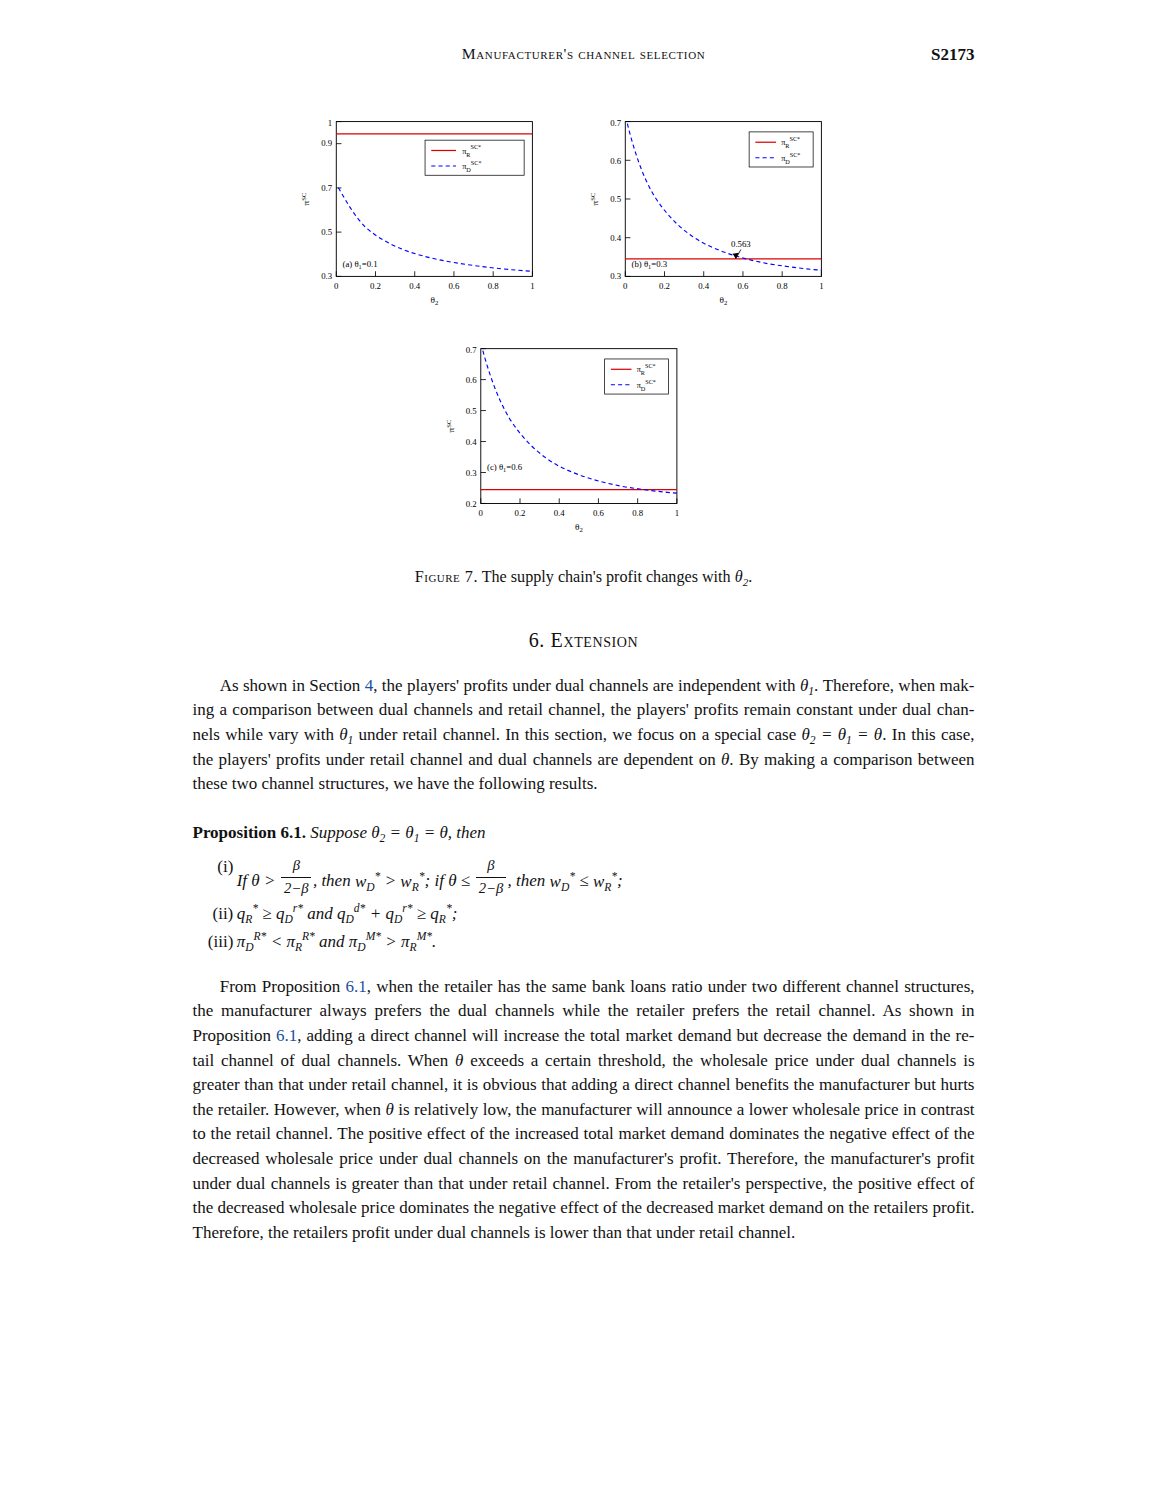Manufacturer's channel selection S2173
0.3 0.5 0.7 0.9 1 0 0.2 0.4 0.6 0.8 1 θ2 πSC πRSC* πDSC* (a) θ1=0.1 0.3 0.4 0.5 0.6 0.7 0 0.2 0.4 0.6 0.8 1 θ2 πSC 0.563 πRSC* πDSC* (b) θ1=0.3 0.2 0.3 0.4 0.5 0.6 0.7 0 0.2 0.4 0.6 0.8 1 θ2 πSC πRSC* πDSC* (c) θ1=0.6
Figure 7. The supply chain's profit changes with θ2.
6. Extension
As shown in Section 4, the players' profits under dual channels are independent with θ1. Therefore, when making a comparison between dual channels and retail channel, the players' profits remain constant under dual channels while vary with θ1 under retail channel. In this section, we focus on a special case θ2 = θ1 = θ. In this case, the players' profits under retail channel and dual channels are dependent on θ. By making a comparison between these two channel structures, we have the following results.
Proposition 6.1. Suppose θ2 = θ1 = θ, then
(i) If θ > β 2−β, then wD* > wR*; if θ ≤ β 2−β, then wD* ≤ wR*;
(ii) qR* ≥ qDr* and qDd* + qDr* ≥ qR*;
(iii) πDR* < πRR* and πDM* > πRM*.
From Proposition 6.1, when the retailer has the same bank loans ratio under two different channel structures, the manufacturer always prefers the dual channels while the retailer prefers the retail channel. As shown in Proposition 6.1, adding a direct channel will increase the total market demand but decrease the demand in the retail channel of dual channels. When θ exceeds a certain threshold, the wholesale price under dual channels is greater than that under retail channel, it is obvious that adding a direct channel benefits the manufacturer but hurts the retailer. However, when θ is relatively low, the manufacturer will announce a lower wholesale price in contrast to the retail channel. The positive effect of the increased total market demand dominates the negative effect of the decreased wholesale price under dual channels on the manufacturer's profit. Therefore, the manufacturer's profit under dual channels is greater than that under retail channel. From the retailer's perspective, the positive effect of the decreased wholesale price dominates the negative effect of the decreased market demand on the retailers profit. Therefore, the retailers profit under dual channels is lower than that under retail channel.